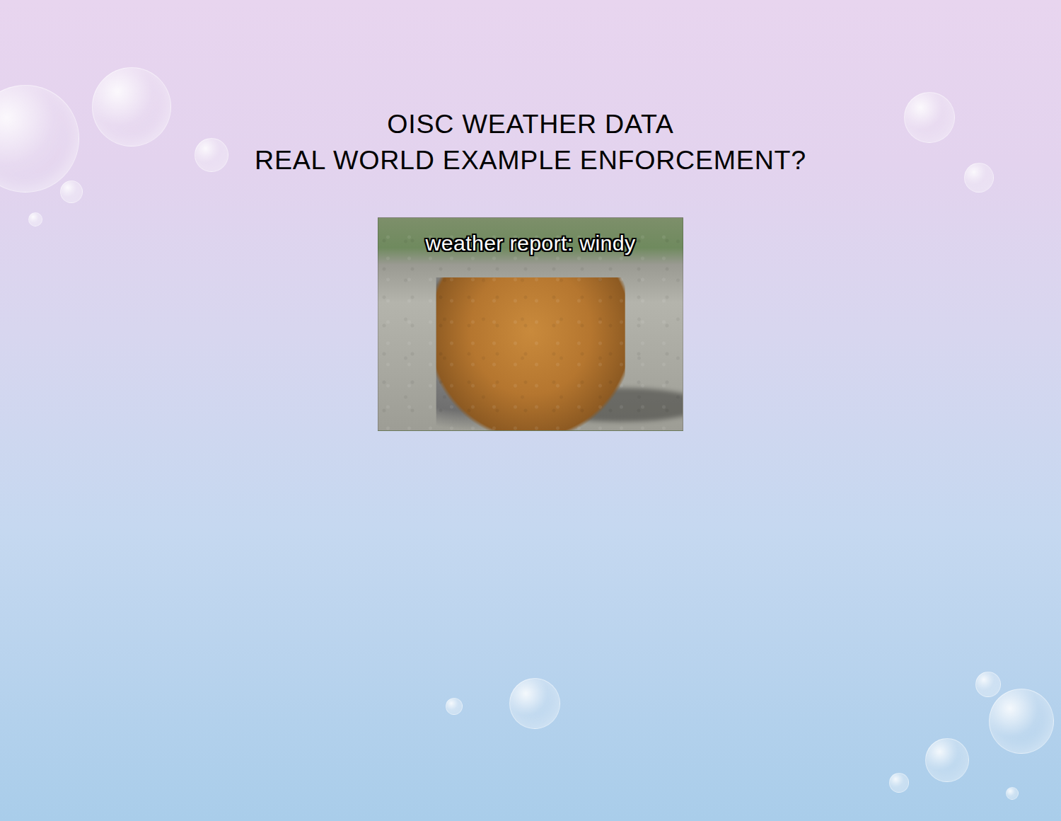OISC Weather Data Real World Example Enforcement?
weather report: windy